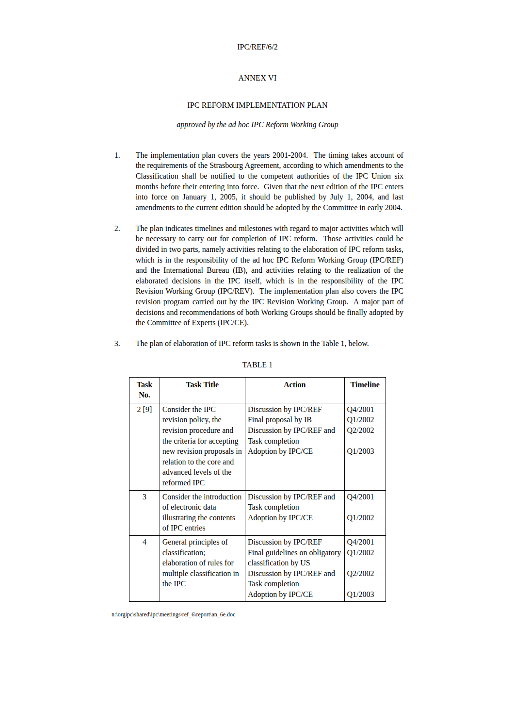IPC/REF/6/2
ANNEX VI
IPC REFORM IMPLEMENTATION PLAN
approved by the ad hoc IPC Reform Working Group
The implementation plan covers the years 2001-2004. The timing takes account of the requirements of the Strasbourg Agreement, according to which amendments to the Classification shall be notified to the competent authorities of the IPC Union six months before their entering into force. Given that the next edition of the IPC enters into force on January 1, 2005, it should be published by July 1, 2004, and last amendments to the current edition should be adopted by the Committee in early 2004.
The plan indicates timelines and milestones with regard to major activities which will be necessary to carry out for completion of IPC reform. Those activities could be divided in two parts, namely activities relating to the elaboration of IPC reform tasks, which is in the responsibility of the ad hoc IPC Reform Working Group (IPC/REF) and the International Bureau (IB), and activities relating to the realization of the elaborated decisions in the IPC itself, which is in the responsibility of the IPC Revision Working Group (IPC/REV). The implementation plan also covers the IPC revision program carried out by the IPC Revision Working Group. A major part of decisions and recommendations of both Working Groups should be finally adopted by the Committee of Experts (IPC/CE).
The plan of elaboration of IPC reform tasks is shown in the Table 1, below.
TABLE 1
| Task No. | Task Title | Action | Timeline |
| --- | --- | --- | --- |
| 2 [9] | Consider the IPC revision policy, the revision procedure and the criteria for accepting new revision proposals in relation to the core and advanced levels of the reformed IPC | Discussion by IPC/REF Final proposal by IB Discussion by IPC/REF and Task completion Adoption by IPC/CE | Q4/2001 Q1/2002 Q2/2002 Q1/2003 |
| 3 | Consider the introduction of electronic data illustrating the contents of IPC entries | Discussion by IPC/REF and Task completion Adoption by IPC/CE | Q4/2001 Q1/2002 |
| 4 | General principles of classification; elaboration of rules for multiple classification in the IPC | Discussion by IPC/REF Final guidelines on obligatory classification by US Discussion by IPC/REF and Task completion Adoption by IPC/CE | Q4/2001 Q1/2002 Q2/2002 Q1/2003 |
n:\orgipc\shared\ipc\meetings\ref_6\report\an_6e.doc